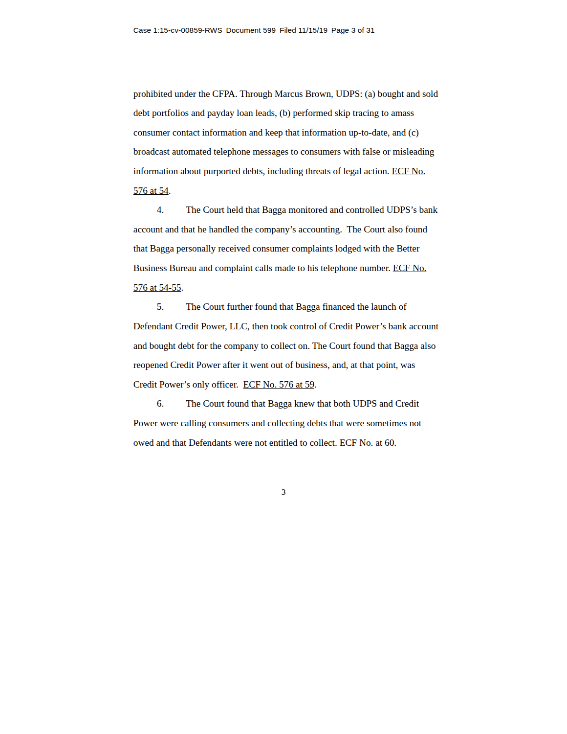Case 1:15-cv-00859-RWS Document 599 Filed 11/15/19 Page 3 of 31
prohibited under the CFPA. Through Marcus Brown, UDPS: (a) bought and sold debt portfolios and payday loan leads, (b) performed skip tracing to amass consumer contact information and keep that information up-to-date, and (c) broadcast automated telephone messages to consumers with false or misleading information about purported debts, including threats of legal action. ECF No. 576 at 54.
4. The Court held that Bagga monitored and controlled UDPS’s bank account and that he handled the company’s accounting. The Court also found that Bagga personally received consumer complaints lodged with the Better Business Bureau and complaint calls made to his telephone number. ECF No. 576 at 54-55.
5. The Court further found that Bagga financed the launch of Defendant Credit Power, LLC, then took control of Credit Power’s bank account and bought debt for the company to collect on. The Court found that Bagga also reopened Credit Power after it went out of business, and, at that point, was Credit Power’s only officer. ECF No. 576 at 59.
6. The Court found that Bagga knew that both UDPS and Credit Power were calling consumers and collecting debts that were sometimes not owed and that Defendants were not entitled to collect. ECF No. at 60.
3